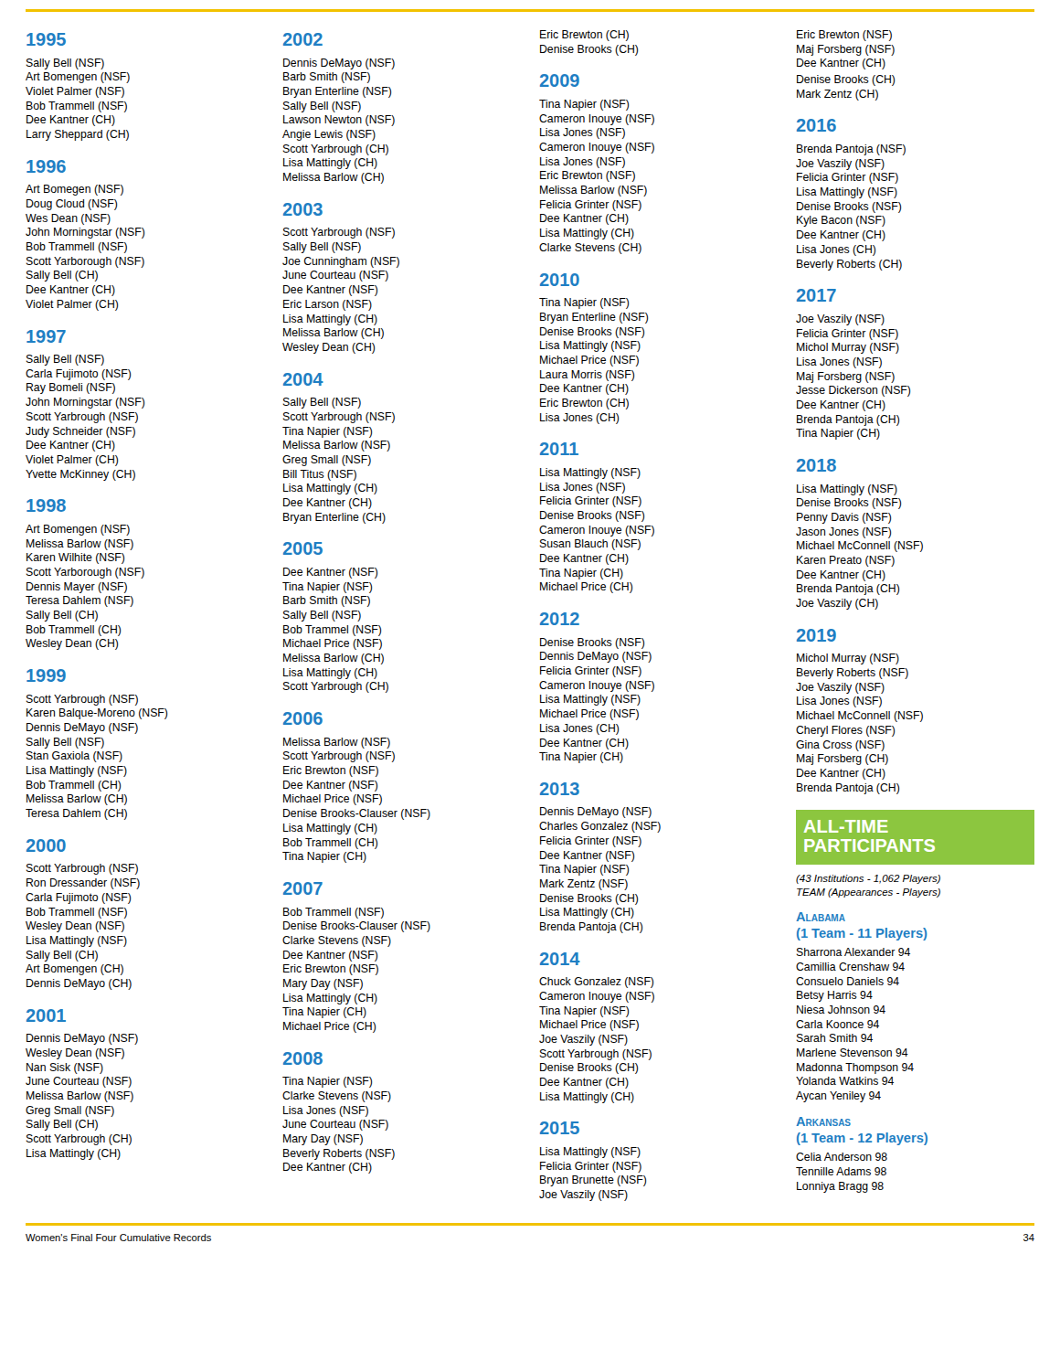1995
Sally Bell (NSF)
Art Bomengen (NSF)
Violet Palmer (NSF)
Bob Trammell (NSF)
Dee Kantner (CH)
Larry Sheppard (CH)
1996
Art Bomegen (NSF)
Doug Cloud (NSF)
Wes Dean (NSF)
John Morningstar (NSF)
Bob Trammell (NSF)
Scott Yarborough (NSF)
Sally Bell (CH)
Dee Kantner (CH)
Violet Palmer (CH)
1997
Sally Bell (NSF)
Carla Fujimoto (NSF)
Ray Bomeli (NSF)
John Morningstar (NSF)
Scott Yarbrough (NSF)
Judy Schneider (NSF)
Dee Kantner (CH)
Violet Palmer (CH)
Yvette McKinney (CH)
1998
Art Bomengen (NSF)
Melissa Barlow (NSF)
Karen Wilhite (NSF)
Scott Yarborough (NSF)
Dennis Mayer (NSF)
Teresa Dahlem (NSF)
Sally Bell (CH)
Bob Trammell (CH)
Wesley Dean (CH)
1999
Scott Yarbrough (NSF)
Karen Balque-Moreno (NSF)
Dennis DeMayo (NSF)
Sally Bell (NSF)
Stan Gaxiola (NSF)
Lisa Mattingly (NSF)
Bob Trammell (CH)
Melissa Barlow (CH)
Teresa Dahlem (CH)
2000
Scott Yarbrough (NSF)
Ron Dressander (NSF)
Carla Fujimoto (NSF)
Bob Trammell (NSF)
Wesley Dean (NSF)
Lisa Mattingly (NSF)
Sally Bell (CH)
Art Bomengen (CH)
Dennis DeMayo (CH)
2001
Dennis DeMayo (NSF)
Wesley Dean (NSF)
Nan Sisk (NSF)
June Courteau (NSF)
Melissa Barlow (NSF)
Greg Small (NSF)
Sally Bell (CH)
Scott Yarbrough (CH)
Lisa Mattingly (CH)
2002
Dennis DeMayo (NSF)
Barb Smith (NSF)
Bryan Enterline (NSF)
Sally Bell (NSF)
Lawson Newton (NSF)
Angie Lewis (NSF)
Scott Yarbrough (CH)
Lisa Mattingly (CH)
Melissa Barlow (CH)
2003
Scott Yarbrough (NSF)
Sally Bell (NSF)
Joe Cunningham (NSF)
June Courteau (NSF)
Dee Kantner (NSF)
Eric Larson (NSF)
Lisa Mattingly (CH)
Melissa Barlow (CH)
Wesley Dean (CH)
2004
Sally Bell (NSF)
Scott Yarbrough (NSF)
Tina Napier (NSF)
Melissa Barlow (NSF)
Greg Small (NSF)
Bill Titus (NSF)
Lisa Mattingly (CH)
Dee Kantner (CH)
Bryan Enterline (CH)
2005
Dee Kantner (NSF)
Tina Napier (NSF)
Barb Smith (NSF)
Sally Bell (NSF)
Bob Trammel (NSF)
Michael Price (NSF)
Melissa Barlow (CH)
Lisa Mattingly (CH)
Scott Yarbrough (CH)
2006
Melissa Barlow (NSF)
Scott Yarbrough (NSF)
Eric Brewton (NSF)
Dee Kantner (NSF)
Michael Price (NSF)
Denise Brooks-Clauser (NSF)
Lisa Mattingly (CH)
Bob Trammell (CH)
Tina Napier (CH)
2007
Bob Trammell (NSF)
Denise Brooks-Clauser (NSF)
Clarke Stevens (NSF)
Dee Kantner (NSF)
Eric Brewton (NSF)
Mary Day (NSF)
Lisa Mattingly (CH)
Tina Napier (CH)
Michael Price (CH)
2008
Tina Napier (NSF)
Clarke Stevens (NSF)
Lisa Jones (NSF)
June Courteau (NSF)
Mary Day (NSF)
Beverly Roberts (NSF)
Dee Kantner (CH)
Eric Brewton (CH)
Denise Brooks (CH)
2009
Tina Napier (NSF)
Cameron Inouye (NSF)
Lisa Jones (NSF)
Cameron Inouye (NSF)
Lisa Jones (NSF)
Eric Brewton (NSF)
Melissa Barlow (NSF)
Felicia Grinter (NSF)
Dee Kantner (CH)
Lisa Mattingly (CH)
Clarke Stevens (CH)
2010
Tina Napier (NSF)
Bryan Enterline (NSF)
Denise Brooks (NSF)
Lisa Mattingly (NSF)
Michael Price (NSF)
Laura Morris (NSF)
Dee Kantner (CH)
Eric Brewton (CH)
Lisa Jones (CH)
2011
Lisa Mattingly (NSF)
Lisa Jones (NSF)
Felicia Grinter (NSF)
Denise Brooks (NSF)
Cameron Inouye (NSF)
Susan Blauch (NSF)
Dee Kantner (CH)
Tina Napier (CH)
Michael Price (CH)
2012
Denise Brooks (NSF)
Dennis DeMayo (NSF)
Felicia Grinter (NSF)
Cameron Inouye (NSF)
Lisa Mattingly (NSF)
Michael Price (NSF)
Lisa Jones (CH)
Dee Kantner (CH)
Tina Napier (CH)
2013
Dennis DeMayo (NSF)
Charles Gonzalez (NSF)
Felicia Grinter (NSF)
Dee Kantner (NSF)
Tina Napier (NSF)
Mark Zentz (NSF)
Denise Brooks (CH)
Lisa Mattingly (CH)
Brenda Pantoja (CH)
2014
Chuck Gonzalez (NSF)
Cameron Inouye (NSF)
Tina Napier (NSF)
Michael Price (NSF)
Joe Vaszily (NSF)
Scott Yarbrough (NSF)
Denise Brooks (CH)
Dee Kantner (CH)
Lisa Mattingly (CH)
2015
Lisa Mattingly (NSF)
Felicia Grinter (NSF)
Bryan Brunette (NSF)
Joe Vaszily (NSF)
Eric Brewton (NSF)
Maj Forsberg (NSF)
Dee Kantner (CH)
Denise Brooks (CH)
Mark Zentz (CH)
2016
Brenda Pantoja (NSF)
Joe Vaszily (NSF)
Felicia Grinter (NSF)
Lisa Mattingly (NSF)
Denise Brooks (NSF)
Kyle Bacon (NSF)
Dee Kantner (CH)
Lisa Jones (CH)
Beverly Roberts (CH)
2017
Joe Vaszily (NSF)
Felicia Grinter (NSF)
Michol Murray (NSF)
Lisa Jones (NSF)
Maj Forsberg (NSF)
Jesse Dickerson (NSF)
Dee Kantner (CH)
Brenda Pantoja (CH)
Tina Napier (CH)
2018
Lisa Mattingly (NSF)
Denise Brooks (NSF)
Penny Davis (NSF)
Jason Jones (NSF)
Michael McConnell (NSF)
Karen Preato (NSF)
Dee Kantner (CH)
Brenda Pantoja (CH)
Joe Vaszily (CH)
2019
Michol Murray (NSF)
Beverly Roberts (NSF)
Joe Vaszily (NSF)
Lisa Jones (NSF)
Michael McConnell (NSF)
Cheryl Flores (NSF)
Gina Cross (NSF)
Maj Forsberg (CH)
Dee Kantner (CH)
Brenda Pantoja (CH)
ALL-TIME
PARTICIPANTS
(43 Institutions - 1,062 Players)
TEAM (Appearances - Players)
Alabama(1 Team - 11 Players)
Sharrona Alexander 94
Camillia Crenshaw 94
Consuelo Daniels 94
Betsy Harris 94
Niesa Johnson 94
Carla Koonce 94
Sarah Smith 94
Marlene Stevenson 94
Madonna Thompson 94
Yolanda Watkins 94
Aycan Yeniley 94
Arkansas(1 Team - 12 Players)
Celia Anderson 98
Tennille Adams 98
Lonniya Bragg 98
Women's Final Four Cumulative Records 34